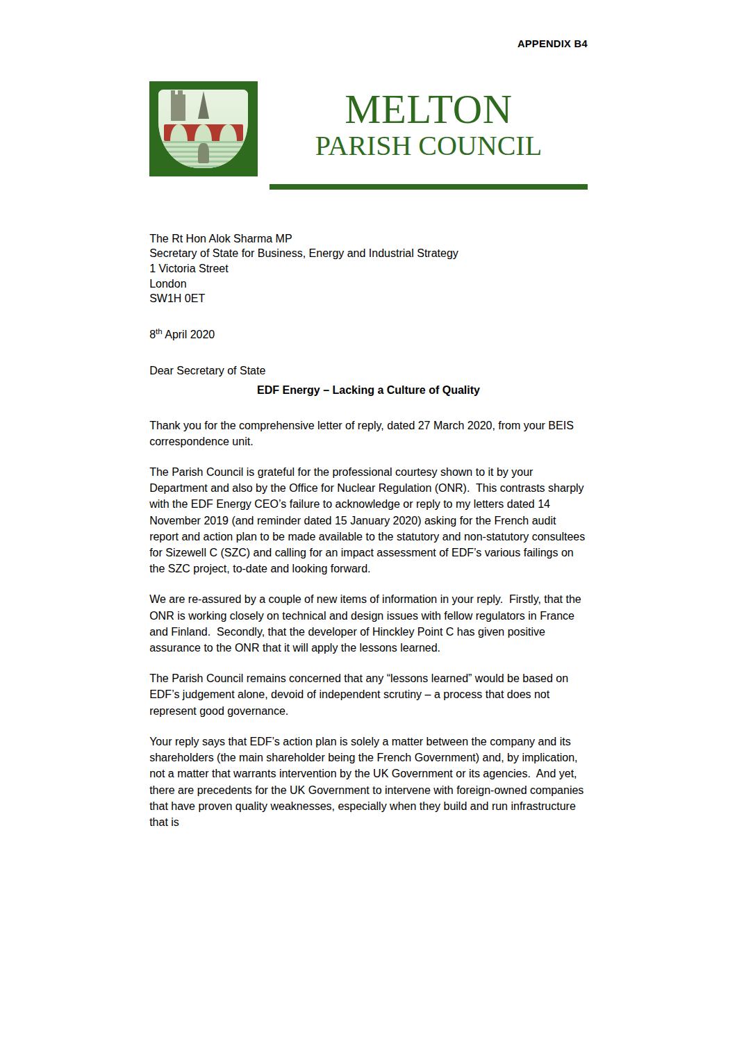APPENDIX B4
MELTON
PARISH COUNCIL
The Rt Hon Alok Sharma MP
Secretary of State for Business, Energy and Industrial Strategy
1 Victoria Street
London
SW1H 0ET
8th April 2020
Dear Secretary of State
EDF Energy – Lacking a Culture of Quality
Thank you for the comprehensive letter of reply, dated 27 March 2020, from your BEIS correspondence unit.
The Parish Council is grateful for the professional courtesy shown to it by your Department and also by the Office for Nuclear Regulation (ONR). This contrasts sharply with the EDF Energy CEO’s failure to acknowledge or reply to my letters dated 14 November 2019 (and reminder dated 15 January 2020) asking for the French audit report and action plan to be made available to the statutory and non-statutory consultees for Sizewell C (SZC) and calling for an impact assessment of EDF’s various failings on the SZC project, to-date and looking forward.
We are re-assured by a couple of new items of information in your reply. Firstly, that the ONR is working closely on technical and design issues with fellow regulators in France and Finland. Secondly, that the developer of Hinckley Point C has given positive assurance to the ONR that it will apply the lessons learned.
The Parish Council remains concerned that any “lessons learned” would be based on EDF’s judgement alone, devoid of independent scrutiny – a process that does not represent good governance.
Your reply says that EDF’s action plan is solely a matter between the company and its shareholders (the main shareholder being the French Government) and, by implication, not a matter that warrants intervention by the UK Government or its agencies. And yet, there are precedents for the UK Government to intervene with foreign-owned companies that have proven quality weaknesses, especially when they build and run infrastructure that is